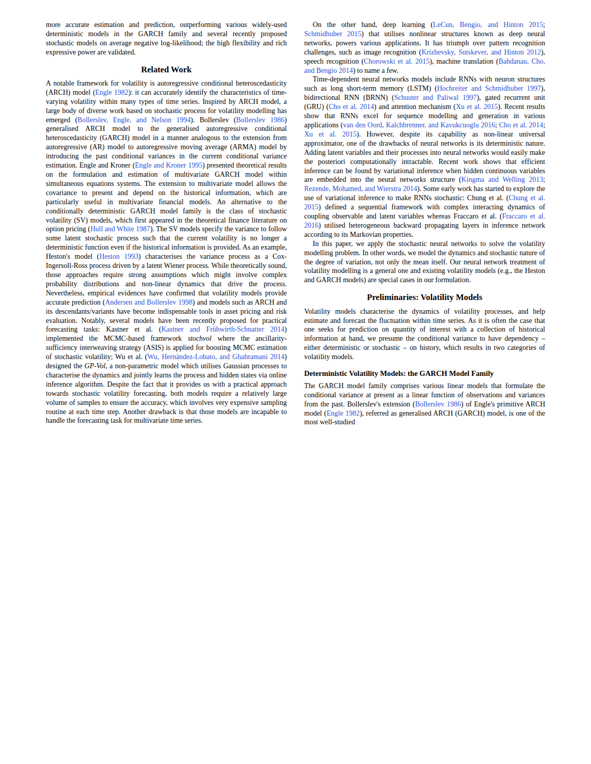more accurate estimation and prediction, outperforming various widely-used deterministic models in the GARCH family and several recently proposed stochastic models on average negative log-likelihood; the high flexibility and rich expressive power are validated.
Related Work
A notable framework for volatility is autoregressive conditional heteroscedasticity (ARCH) model (Engle 1982): it can accurately identify the characteristics of time-varying volatility within many types of time series. Inspired by ARCH model, a large body of diverse work based on stochastic process for volatility modelling has emerged (Bollerslev, Engle, and Nelson 1994). Bollerslev (Bollerslev 1986) generalised ARCH model to the generalised autoregressive conditional heteroscedasticity (GARCH) model in a manner analogous to the extension from autoregressive (AR) model to autoregressive moving average (ARMA) model by introducing the past conditional variances in the current conditional variance estimation. Engle and Kroner (Engle and Kroner 1995) presented theoretical results on the formulation and estimation of multivariate GARCH model within simultaneous equations systems. The extension to multivariate model allows the covariance to present and depend on the historical information, which are particularly useful in multivariate financial models. An alternative to the conditionally deterministic GARCH model family is the class of stochastic volatility (SV) models, which first appeared in the theoretical finance literature on option pricing (Hull and White 1987). The SV models specify the variance to follow some latent stochastic process such that the current volatility is no longer a deterministic function even if the historical information is provided. As an example, Heston's model (Heston 1993) characterises the variance process as a Cox-Ingersoll-Ross process driven by a latent Wiener process. While theoretically sound, those approaches require strong assumptions which might involve complex probability distributions and non-linear dynamics that drive the process. Nevertheless, empirical evidences have confirmed that volatility models provide accurate prediction (Andersen and Bollerslev 1998) and models such as ARCH and its descendants/variants have become indispensable tools in asset pricing and risk evaluation. Notably, several models have been recently proposed for practical forecasting tasks: Kastner et al. (Kastner and Frühwirth-Schnatter 2014) implemented the MCMC-based framework stochvol where the ancillarity-sufficiency interweaving strategy (ASIS) is applied for boosting MCMC estimation of stochastic volatility; Wu et al. (Wu, Hernández-Lobato, and Ghahramani 2014) designed the GP-Vol, a non-parametric model which utilises Gaussian processes to characterise the dynamics and jointly learns the process and hidden states via online inference algorithm. Despite the fact that it provides us with a practical approach towards stochastic volatility forecasting, both models require a relatively large volume of samples to ensure the accuracy, which involves very expensive sampling routine at each time step. Another drawback is that those models are incapable to handle the forecasting task for multivariate time series.
On the other hand, deep learning (LeCun, Bengio, and Hinton 2015; Schmidhuber 2015) that utilises nonlinear structures known as deep neural networks, powers various applications. It has triumph over pattern recognition challenges, such as image recognition (Krizhevsky, Sutskever, and Hinton 2012), speech recognition (Chorowski et al. 2015), machine translation (Bahdanau, Cho, and Bengio 2014) to name a few.
Time-dependent neural networks models include RNNs with neuron structures such as long short-term memory (LSTM) (Hochreiter and Schmidhuber 1997), bidirectional RNN (BRNN) (Schuster and Paliwal 1997), gated recurrent unit (GRU) (Cho et al. 2014) and attention mechanism (Xu et al. 2015). Recent results show that RNNs excel for sequence modelling and generation in various applications (van den Oord, Kalchbrenner, and Kavukcuoglu 2016; Cho et al. 2014; Xu et al. 2015). However, despite its capability as non-linear universal approximator, one of the drawbacks of neural networks is its deterministic nature. Adding latent variables and their processes into neural networks would easily make the posteriori computationally intractable. Recent work shows that efficient inference can be found by variational inference when hidden continuous variables are embedded into the neural networks structure (Kingma and Welling 2013; Rezende, Mohamed, and Wierstra 2014). Some early work has started to explore the use of variational inference to make RNNs stochastic: Chung et al. (Chung et al. 2015) defined a sequential framework with complex interacting dynamics of coupling observable and latent variables whereas Fraccaro et al. (Fraccaro et al. 2016) utilised heterogeneous backward propagating layers in inference network according to its Markovian properties.
In this paper, we apply the stochastic neural networks to solve the volatility modelling problem. In other words, we model the dynamics and stochastic nature of the degree of variation, not only the mean itself. Our neural network treatment of volatility modelling is a general one and existing volatility models (e.g., the Heston and GARCH models) are special cases in our formulation.
Preliminaries: Volatility Models
Volatility models characterise the dynamics of volatility processes, and help estimate and forecast the fluctuation within time series. As it is often the case that one seeks for prediction on quantity of interest with a collection of historical information at hand, we presume the conditional variance to have dependency – either deterministic or stochastic – on history, which results in two categories of volatility models.
Deterministic Volatility Models: the GARCH Model Family
The GARCH model family comprises various linear models that formulate the conditional variance at present as a linear function of observations and variances from the past. Bollerslev's extension (Bollerslev 1986) of Engle's primitive ARCH model (Engle 1982), referred as generalised ARCH (GARCH) model, is one of the most well-studied